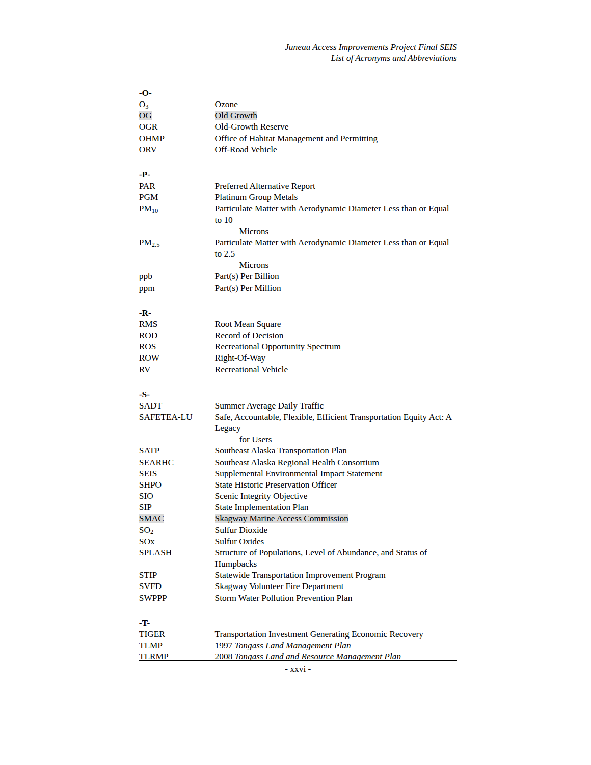Juneau Access Improvements Project Final SEIS List of Acronyms and Abbreviations
-O-
O3
Ozone
OG
Old Growth
OGR
Old-Growth Reserve
OHMP
Office of Habitat Management and Permitting
ORV
Off-Road Vehicle
-P-
PAR
Preferred Alternative Report
PGM
Platinum Group Metals
PM10
Particulate Matter with Aerodynamic Diameter Less than or Equal to 10
Microns
PM2.5
Particulate Matter with Aerodynamic Diameter Less than or Equal to 2.5
Microns
ppb
Part(s) Per Billion
ppm
Part(s) Per Million
-R-
RMS
Root Mean Square
ROD
Record of Decision
ROS
Recreational Opportunity Spectrum
ROW
Right-Of-Way
RV
Recreational Vehicle
-S-
SADT
Summer Average Daily Traffic
SAFETEA-LU
Safe, Accountable, Flexible, Efficient Transportation Equity Act: A Legacy
for Users
SATP
Southeast Alaska Transportation Plan
SEARHC
Southeast Alaska Regional Health Consortium
SEIS
Supplemental Environmental Impact Statement
SHPO
State Historic Preservation Officer
SIO
Scenic Integrity Objective
SIP
State Implementation Plan
SMAC
Skagway Marine Access Commission
SO2
Sulfur Dioxide
SOx
Sulfur Oxides
SPLASH
Structure of Populations, Level of Abundance, and Status of Humpbacks
STIP
Statewide Transportation Improvement Program
SVFD
Skagway Volunteer Fire Department
SWPPP
Storm Water Pollution Prevention Plan
-T-
TIGER
Transportation Investment Generating Economic Recovery
TLMP
1997 Tongass Land Management Plan
TLRMP
2008 Tongass Land and Resource Management Plan
- xxvi -